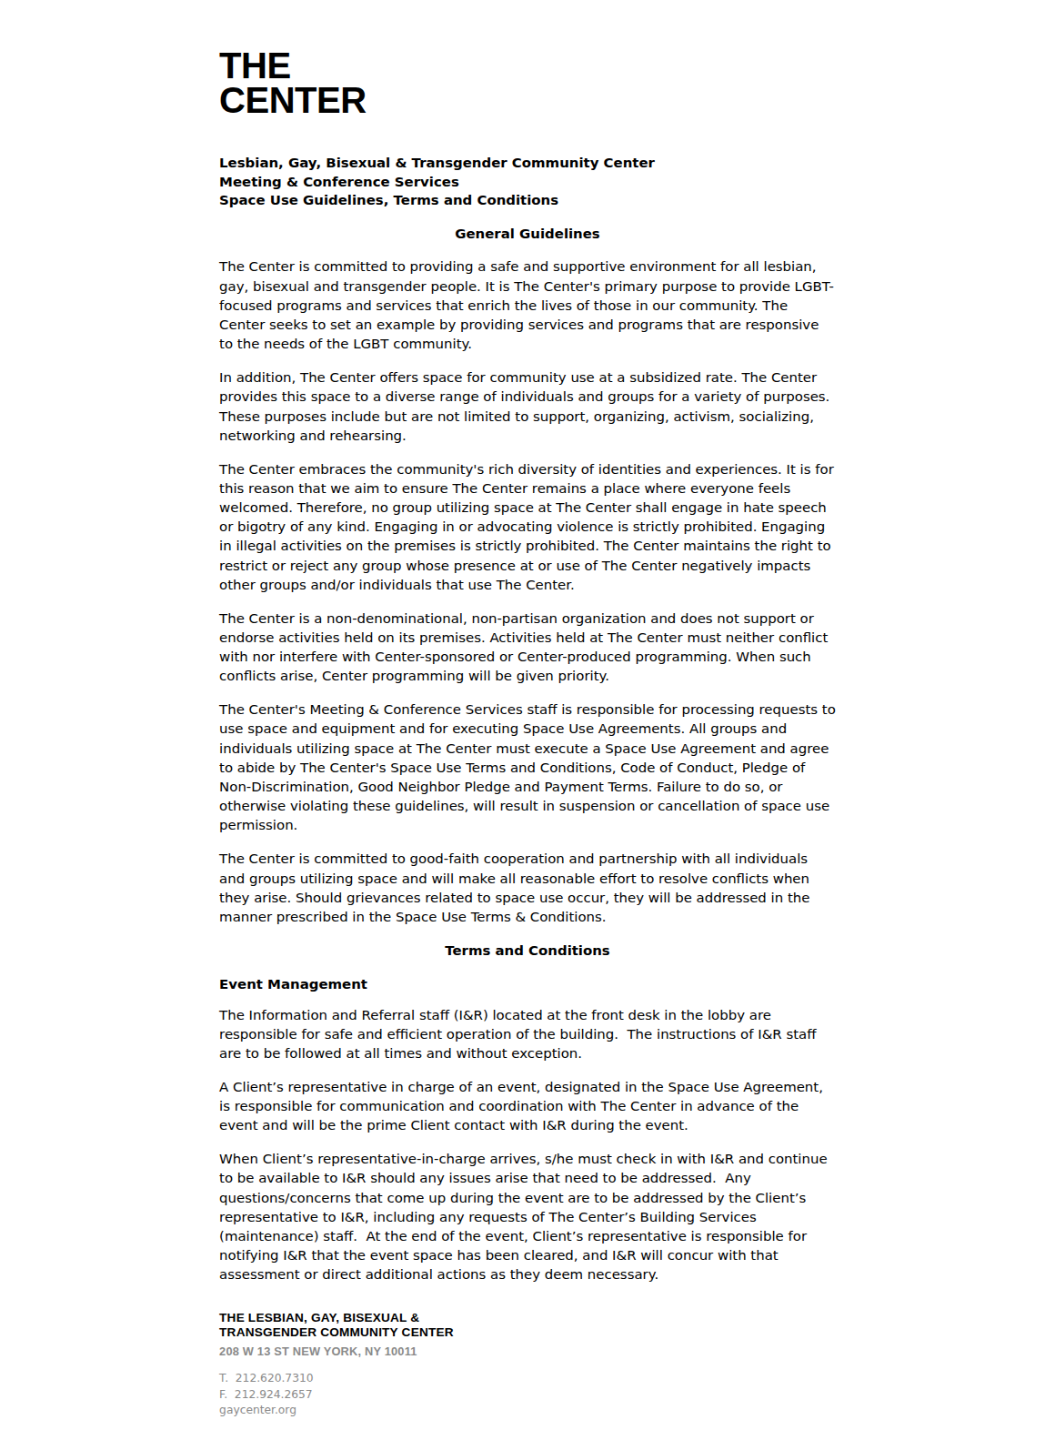THE CENTER
Lesbian, Gay, Bisexual & Transgender Community Center Meeting & Conference Services Space Use Guidelines, Terms and Conditions
General Guidelines
The Center is committed to providing a safe and supportive environment for all lesbian, gay, bisexual and transgender people. It is The Center's primary purpose to provide LGBT-focused programs and services that enrich the lives of those in our community. The Center seeks to set an example by providing services and programs that are responsive to the needs of the LGBT community.
In addition, The Center offers space for community use at a subsidized rate. The Center provides this space to a diverse range of individuals and groups for a variety of purposes. These purposes include but are not limited to support, organizing, activism, socializing, networking and rehearsing.
The Center embraces the community's rich diversity of identities and experiences. It is for this reason that we aim to ensure The Center remains a place where everyone feels welcomed. Therefore, no group utilizing space at The Center shall engage in hate speech or bigotry of any kind. Engaging in or advocating violence is strictly prohibited. Engaging in illegal activities on the premises is strictly prohibited. The Center maintains the right to restrict or reject any group whose presence at or use of The Center negatively impacts other groups and/or individuals that use The Center.
The Center is a non-denominational, non-partisan organization and does not support or endorse activities held on its premises. Activities held at The Center must neither conflict with nor interfere with Center-sponsored or Center-produced programming. When such conflicts arise, Center programming will be given priority.
The Center's Meeting & Conference Services staff is responsible for processing requests to use space and equipment and for executing Space Use Agreements. All groups and individuals utilizing space at The Center must execute a Space Use Agreement and agree to abide by The Center's Space Use Terms and Conditions, Code of Conduct, Pledge of Non-Discrimination, Good Neighbor Pledge and Payment Terms. Failure to do so, or otherwise violating these guidelines, will result in suspension or cancellation of space use permission.
The Center is committed to good-faith cooperation and partnership with all individuals and groups utilizing space and will make all reasonable effort to resolve conflicts when they arise. Should grievances related to space use occur, they will be addressed in the manner prescribed in the Space Use Terms & Conditions.
Terms and Conditions
Event Management
The Information and Referral staff (I&R) located at the front desk in the lobby are responsible for safe and efficient operation of the building. The instructions of I&R staff are to be followed at all times and without exception.
A Client’s representative in charge of an event, designated in the Space Use Agreement, is responsible for communication and coordination with The Center in advance of the event and will be the prime Client contact with I&R during the event.
When Client’s representative-in-charge arrives, s/he must check in with I&R and continue to be available to I&R should any issues arise that need to be addressed. Any questions/concerns that come up during the event are to be addressed by the Client’s representative to I&R, including any requests of The Center’s Building Services (maintenance) staff. At the end of the event, Client’s representative is responsible for notifying I&R that the event space has been cleared, and I&R will concur with that assessment or direct additional actions as they deem necessary.
THE LESBIAN, GAY, BISEXUAL & TRANSGENDER COMMUNITY CENTER
208 W 13 ST NEW YORK, NY 10011
T. 212.620.7310 F. 212.924.2657 gaycenter.org